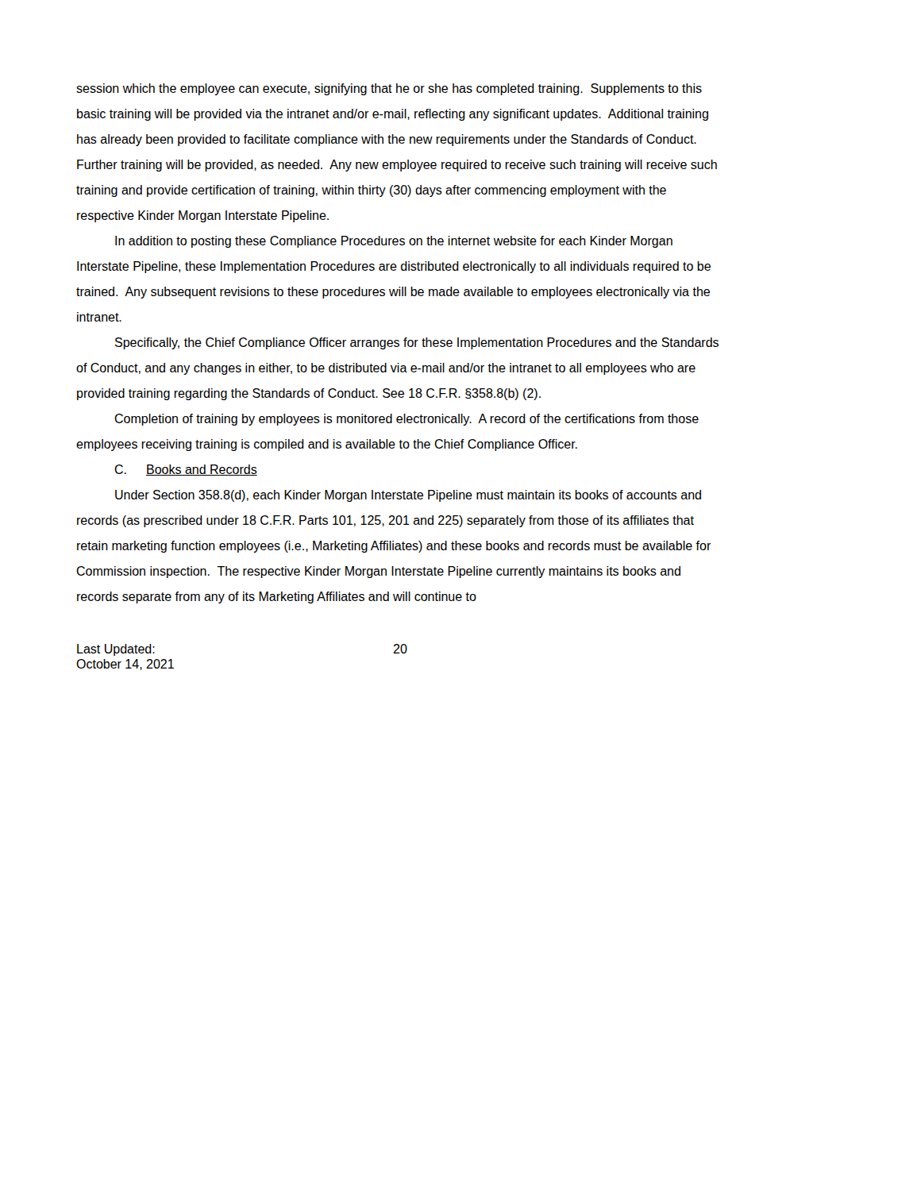session which the employee can execute, signifying that he or she has completed training. Supplements to this basic training will be provided via the intranet and/or e-mail, reflecting any significant updates. Additional training has already been provided to facilitate compliance with the new requirements under the Standards of Conduct. Further training will be provided, as needed. Any new employee required to receive such training will receive such training and provide certification of training, within thirty (30) days after commencing employment with the respective Kinder Morgan Interstate Pipeline.
In addition to posting these Compliance Procedures on the internet website for each Kinder Morgan Interstate Pipeline, these Implementation Procedures are distributed electronically to all individuals required to be trained. Any subsequent revisions to these procedures will be made available to employees electronically via the intranet.
Specifically, the Chief Compliance Officer arranges for these Implementation Procedures and the Standards of Conduct, and any changes in either, to be distributed via e-mail and/or the intranet to all employees who are provided training regarding the Standards of Conduct. See 18 C.F.R. §358.8(b) (2).
Completion of training by employees is monitored electronically. A record of the certifications from those employees receiving training is compiled and is available to the Chief Compliance Officer.
C. Books and Records
Under Section 358.8(d), each Kinder Morgan Interstate Pipeline must maintain its books of accounts and records (as prescribed under 18 C.F.R. Parts 101, 125, 201 and 225) separately from those of its affiliates that retain marketing function employees (i.e., Marketing Affiliates) and these books and records must be available for Commission inspection. The respective Kinder Morgan Interstate Pipeline currently maintains its books and records separate from any of its Marketing Affiliates and will continue to
Last Updated:
October 14, 2021
20